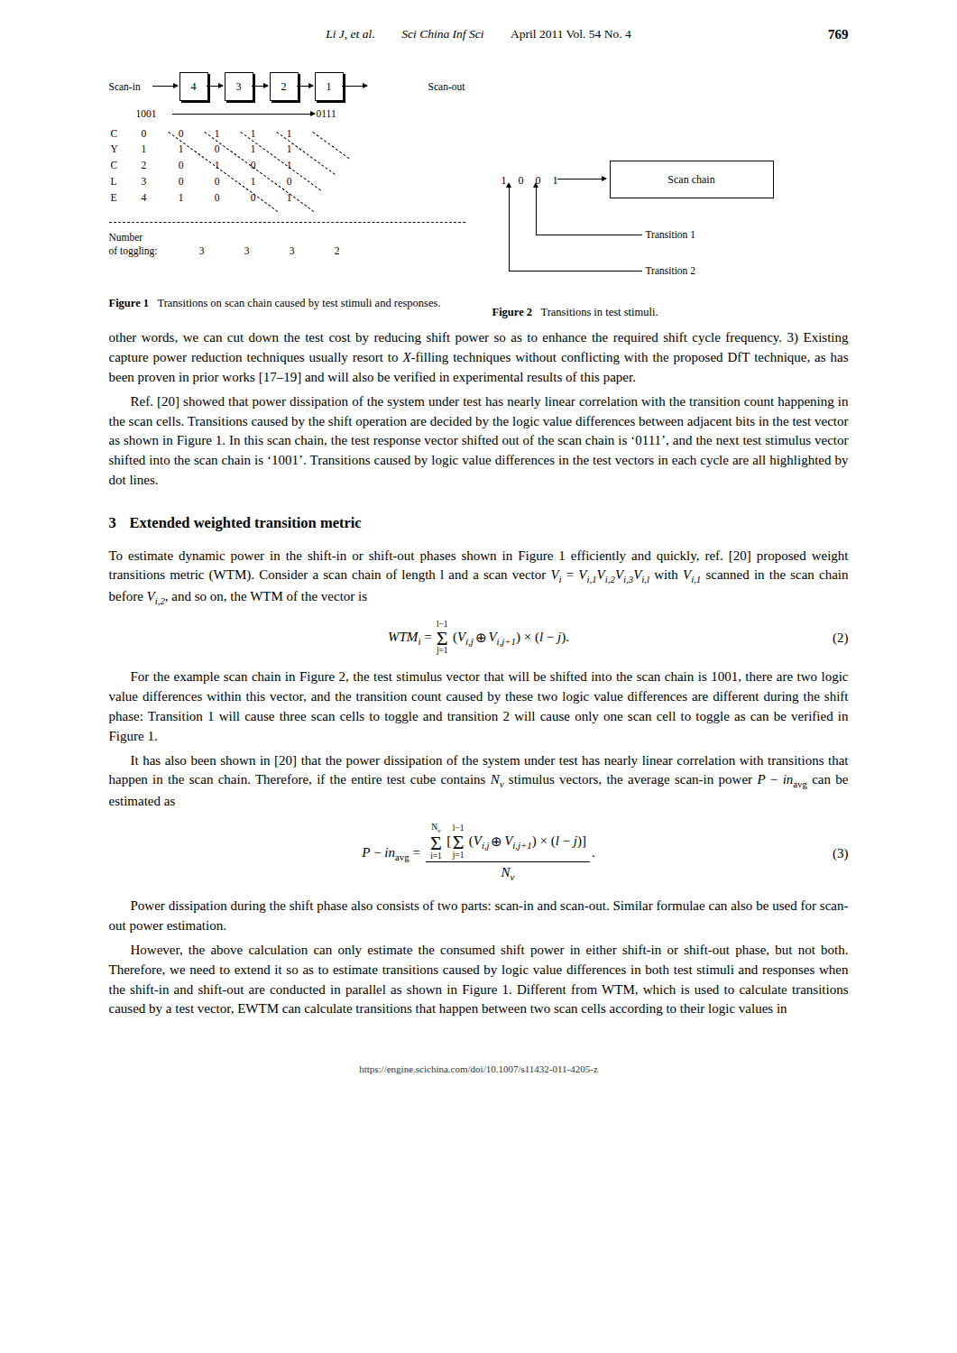Li J, et al. Sci China Inf Sci April 2011 Vol. 54 No. 4 769
Scan-in Scan-out
4
3
2
1
1001
0111
C
Y
C
L
E
0
1
2
3
4
0111
1011
0101
0010
1001
Number
of toggling:
3332
Figure 1 Transitions on scan chain caused by test stimuli and responses.
1 0 0 1
Scan chain
Transition 1
Transition 2
Figure 2 Transitions in test stimuli.
other words, we can cut down the test cost by reducing shift power so as to enhance the required shift cycle frequency. 3) Existing capture power reduction techniques usually resort to X-filling techniques without conflicting with the proposed DfT technique, as has been proven in prior works [17–19] and will also be verified in experimental results of this paper.
Ref. [20] showed that power dissipation of the system under test has nearly linear correlation with the transition count happening in the scan cells. Transitions caused by the shift operation are decided by the logic value differences between adjacent bits in the test vector as shown in Figure 1. In this scan chain, the test response vector shifted out of the scan chain is ‘0111’, and the next test stimulus vector shifted into the scan chain is ‘1001’. Transitions caused by logic value differences in the test vectors in each cycle are all highlighted by dot lines.
3 Extended weighted transition metric
To estimate dynamic power in the shift-in or shift-out phases shown in Figure 1 efficiently and quickly, ref. [20] proposed weight transitions metric (WTM). Consider a scan chain of length l and a scan vector Vi = Vi,1Vi,2Vi,3Vi,l with Vi,1 scanned in the scan chain before Vi,2, and so on, the WTM of the vector is
WTMi = l−1 Σ j=1 (Vi,j⊕Vi,j+1) × (l − j). (2)
For the example scan chain in Figure 2, the test stimulus vector that will be shifted into the scan chain is 1001, there are two logic value differences within this vector, and the transition count caused by these two logic value differences are different during the shift phase: Transition 1 will cause three scan cells to toggle and transition 2 will cause only one scan cell to toggle as can be verified in Figure 1.
It has also been shown in [20] that the power dissipation of the system under test has nearly linear correlation with transitions that happen in the scan chain. Therefore, if the entire test cube contains Nv stimulus vectors, the average scan-in power P − inavg can be estimated as
P − inavg = Nv Σ i=1 [ l−1 Σ j=1 (Vi,j⊕Vi,j+1) × (l − j)] Nv . (3)
Power dissipation during the shift phase also consists of two parts: scan-in and scan-out. Similar formulae can also be used for scan-out power estimation.
However, the above calculation can only estimate the consumed shift power in either shift-in or shift-out phase, but not both. Therefore, we need to extend it so as to estimate transitions caused by logic value differences in both test stimuli and responses when the shift-in and shift-out are conducted in parallel as shown in Figure 1. Different from WTM, which is used to calculate transitions caused by a test vector, EWTM can calculate transitions that happen between two scan cells according to their logic values in
https://engine.scichina.com/doi/10.1007/s11432-011-4205-z